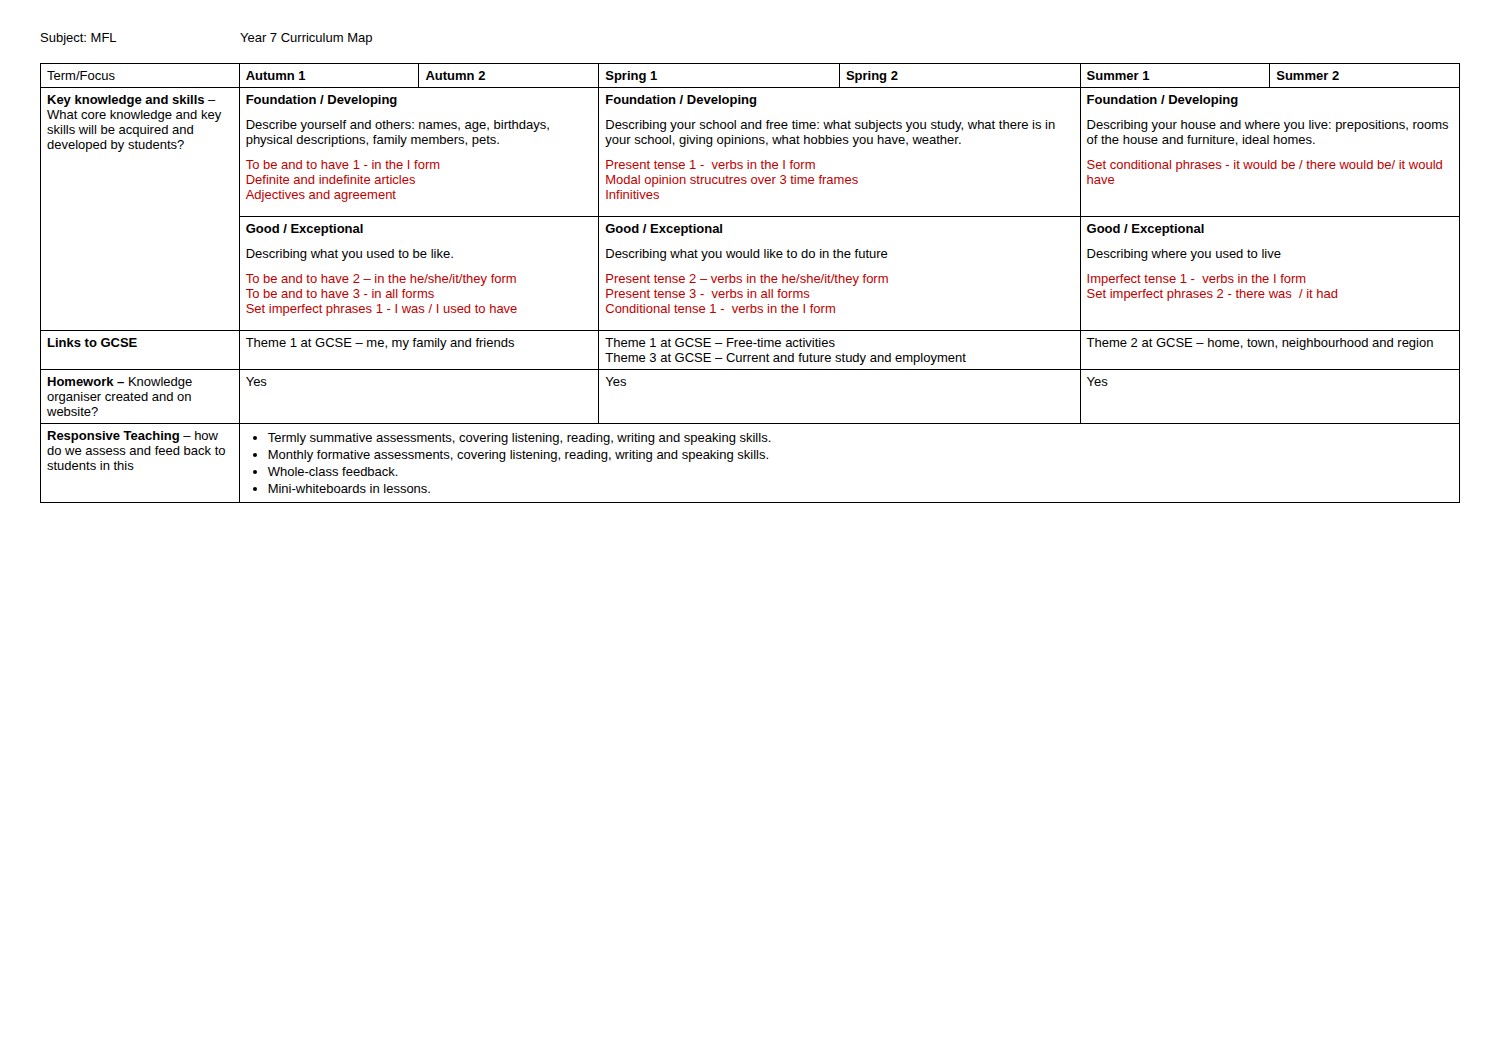Subject: MFL Year 7 Curriculum Map
| Term/Focus | Autumn 1 | Autumn 2 | Spring 1 | Spring 2 | Summer 1 | Summer 2 |
| --- | --- | --- | --- | --- | --- | --- |
| Key knowledge and skills – What core knowledge and key skills will be acquired and developed by students? | Foundation / Developing Describe yourself and others: names, age, birthdays, physical descriptions, family members, pets. To be and to have 1 - in the I form Definite and indefinite articles Adjectives and agreement | Foundation / Developing Describing your school and free time: what subjects you study, what there is in your school, giving opinions, what hobbies you have, weather. Present tense 1 - verbs in the I form Modal opinion strucutres over 3 time frames Infinitives | Foundation / Developing Describing your house and where you live: prepositions, rooms of the house and furniture, ideal homes. Set conditional phrases - it would be / there would be/ it would have |
| Good / Exceptional Describing what you used to be like. To be and to have 2 – in the he/she/it/they form To be and to have 3 - in all forms Set imperfect phrases 1 - I was / I used to have | Good / Exceptional Describing what you would like to do in the future Present tense 2 – verbs in the he/she/it/they form Present tense 3 - verbs in all forms Conditional tense 1 - verbs in the I form | Good / Exceptional Describing where you used to live Imperfect tense 1 - verbs in the I form Set imperfect phrases 2 - there was / it had |
| Links to GCSE | Theme 1 at GCSE – me, my family and friends | Theme 1 at GCSE – Free-time activities Theme 3 at GCSE – Current and future study and employment | Theme 2 at GCSE – home, town, neighbourhood and region |
| Homework – Knowledge organiser created and on website? | Yes | Yes | Yes |
| Responsive Teaching – how do we assess and feed back to students in this | Termly summative assessments, covering listening, reading, writing and speaking skills. Monthly formative assessments, covering listening, reading, writing and speaking skills. Whole-class feedback. Mini-whiteboards in lessons. |